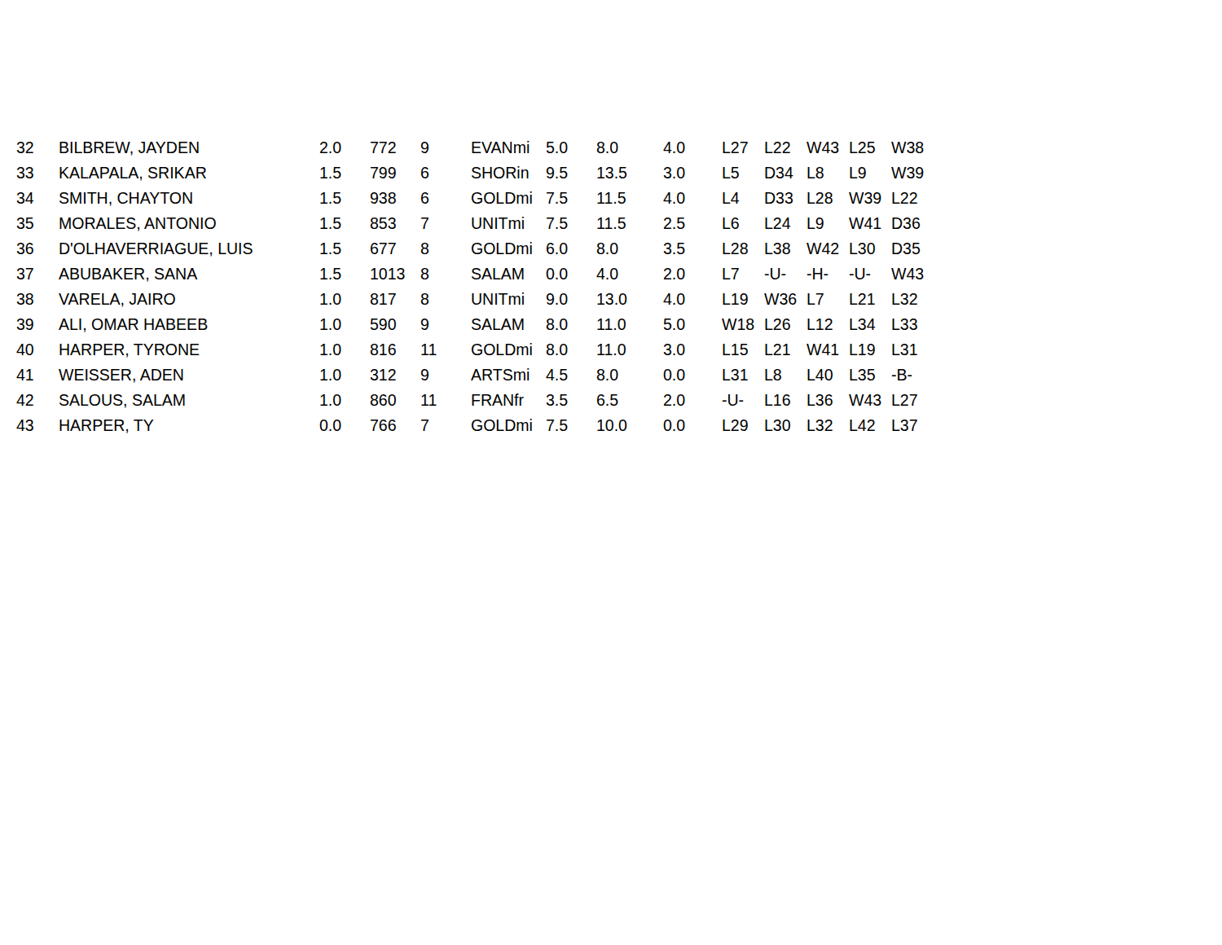| 32 | BILBREW, JAYDEN | 2.0 | 772 | 9 | EVANmi | 5.0 | 8.0 | 4.0 | L27 | L22 | W43 | L25 | W38 |
| 33 | KALAPALA, SRIKAR | 1.5 | 799 | 6 | SHORin | 9.5 | 13.5 | 3.0 | L5 | D34 | L8 | L9 | W39 |
| 34 | SMITH, CHAYTON | 1.5 | 938 | 6 | GOLDmi | 7.5 | 11.5 | 4.0 | L4 | D33 | L28 | W39 | L22 |
| 35 | MORALES, ANTONIO | 1.5 | 853 | 7 | UNITmi | 7.5 | 11.5 | 2.5 | L6 | L24 | L9 | W41 | D36 |
| 36 | D'OLHAVERRIAGUE, LUIS | 1.5 | 677 | 8 | GOLDmi | 6.0 | 8.0 | 3.5 | L28 | L38 | W42 | L30 | D35 |
| 37 | ABUBAKER, SANA | 1.5 | 1013 | 8 | SALAM | 0.0 | 4.0 | 2.0 | L7 | -U- | -H- | -U- | W43 |
| 38 | VARELA, JAIRO | 1.0 | 817 | 8 | UNITmi | 9.0 | 13.0 | 4.0 | L19 | W36 | L7 | L21 | L32 |
| 39 | ALI, OMAR HABEEB | 1.0 | 590 | 9 | SALAM | 8.0 | 11.0 | 5.0 | W18 | L26 | L12 | L34 | L33 |
| 40 | HARPER, TYRONE | 1.0 | 816 | 11 | GOLDmi | 8.0 | 11.0 | 3.0 | L15 | L21 | W41 | L19 | L31 |
| 41 | WEISSER, ADEN | 1.0 | 312 | 9 | ARTSmi | 4.5 | 8.0 | 0.0 | L31 | L8 | L40 | L35 | -B- |
| 42 | SALOUS, SALAM | 1.0 | 860 | 11 | FRANfr | 3.5 | 6.5 | 2.0 | -U- | L16 | L36 | W43 | L27 |
| 43 | HARPER, TY | 0.0 | 766 | 7 | GOLDmi | 7.5 | 10.0 | 0.0 | L29 | L30 | L32 | L42 | L37 |